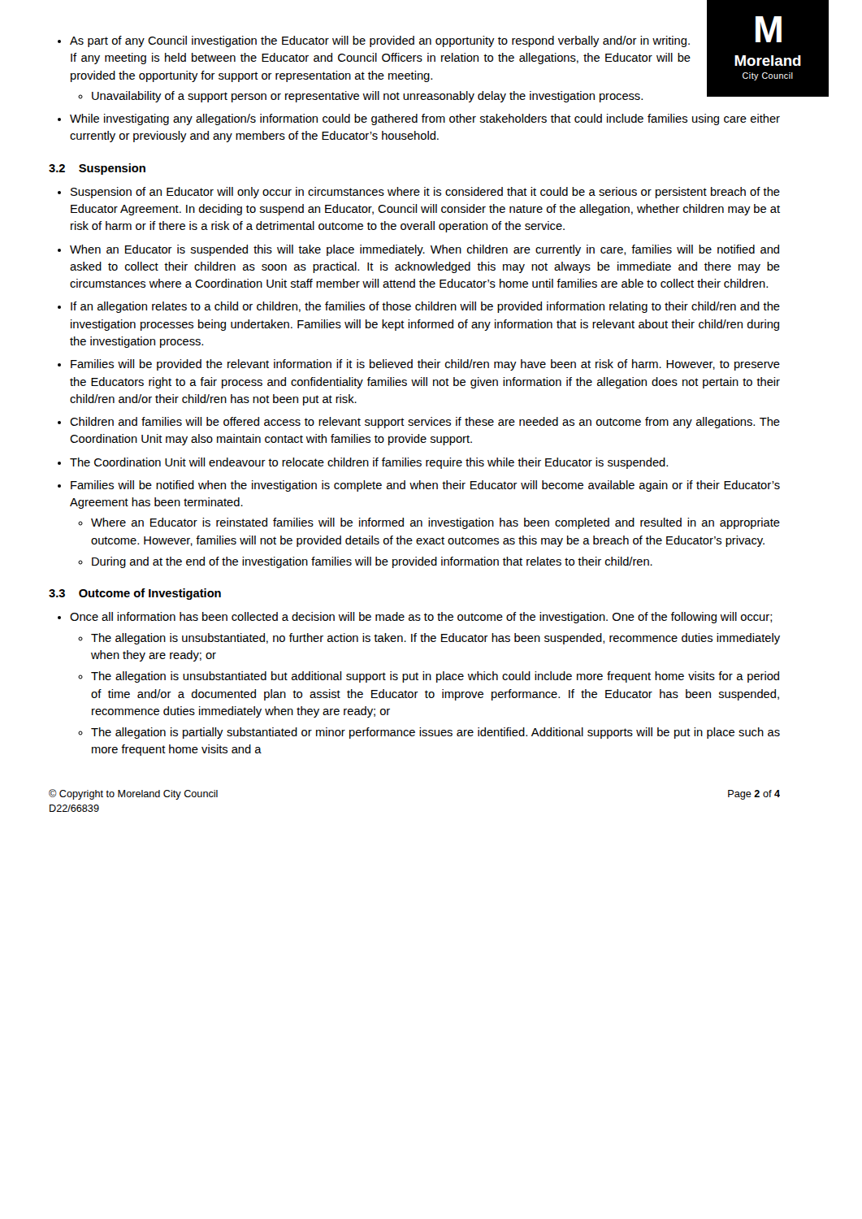M
Moreland
City Council
As part of any Council investigation the Educator will be provided an opportunity to respond verbally and/or in writing. If any meeting is held between the Educator and Council Officers in relation to the allegations, the Educator will be provided the opportunity for support or representation at the meeting.
Unavailability of a support person or representative will not unreasonably delay the investigation process.
While investigating any allegation/s information could be gathered from other stakeholders that could include families using care either currently or previously and any members of the Educator’s household.
3.2 Suspension
Suspension of an Educator will only occur in circumstances where it is considered that it could be a serious or persistent breach of the Educator Agreement. In deciding to suspend an Educator, Council will consider the nature of the allegation, whether children may be at risk of harm or if there is a risk of a detrimental outcome to the overall operation of the service.
When an Educator is suspended this will take place immediately. When children are currently in care, families will be notified and asked to collect their children as soon as practical. It is acknowledged this may not always be immediate and there may be circumstances where a Coordination Unit staff member will attend the Educator’s home until families are able to collect their children.
If an allegation relates to a child or children, the families of those children will be provided information relating to their child/ren and the investigation processes being undertaken. Families will be kept informed of any information that is relevant about their child/ren during the investigation process.
Families will be provided the relevant information if it is believed their child/ren may have been at risk of harm. However, to preserve the Educators right to a fair process and confidentiality families will not be given information if the allegation does not pertain to their child/ren and/or their child/ren has not been put at risk.
Children and families will be offered access to relevant support services if these are needed as an outcome from any allegations. The Coordination Unit may also maintain contact with families to provide support.
The Coordination Unit will endeavour to relocate children if families require this while their Educator is suspended.
Families will be notified when the investigation is complete and when their Educator will become available again or if their Educator’s Agreement has been terminated.
Where an Educator is reinstated families will be informed an investigation has been completed and resulted in an appropriate outcome. However, families will not be provided details of the exact outcomes as this may be a breach of the Educator’s privacy.
During and at the end of the investigation families will be provided information that relates to their child/ren.
3.3 Outcome of Investigation
Once all information has been collected a decision will be made as to the outcome of the investigation. One of the following will occur;
The allegation is unsubstantiated, no further action is taken. If the Educator has been suspended, recommence duties immediately when they are ready; or
The allegation is unsubstantiated but additional support is put in place which could include more frequent home visits for a period of time and/or a documented plan to assist the Educator to improve performance. If the Educator has been suspended, recommence duties immediately when they are ready; or
The allegation is partially substantiated or minor performance issues are identified. Additional supports will be put in place such as more frequent home visits and a
© Copyright to Moreland City Council
D22/66839
Page 2 of 4